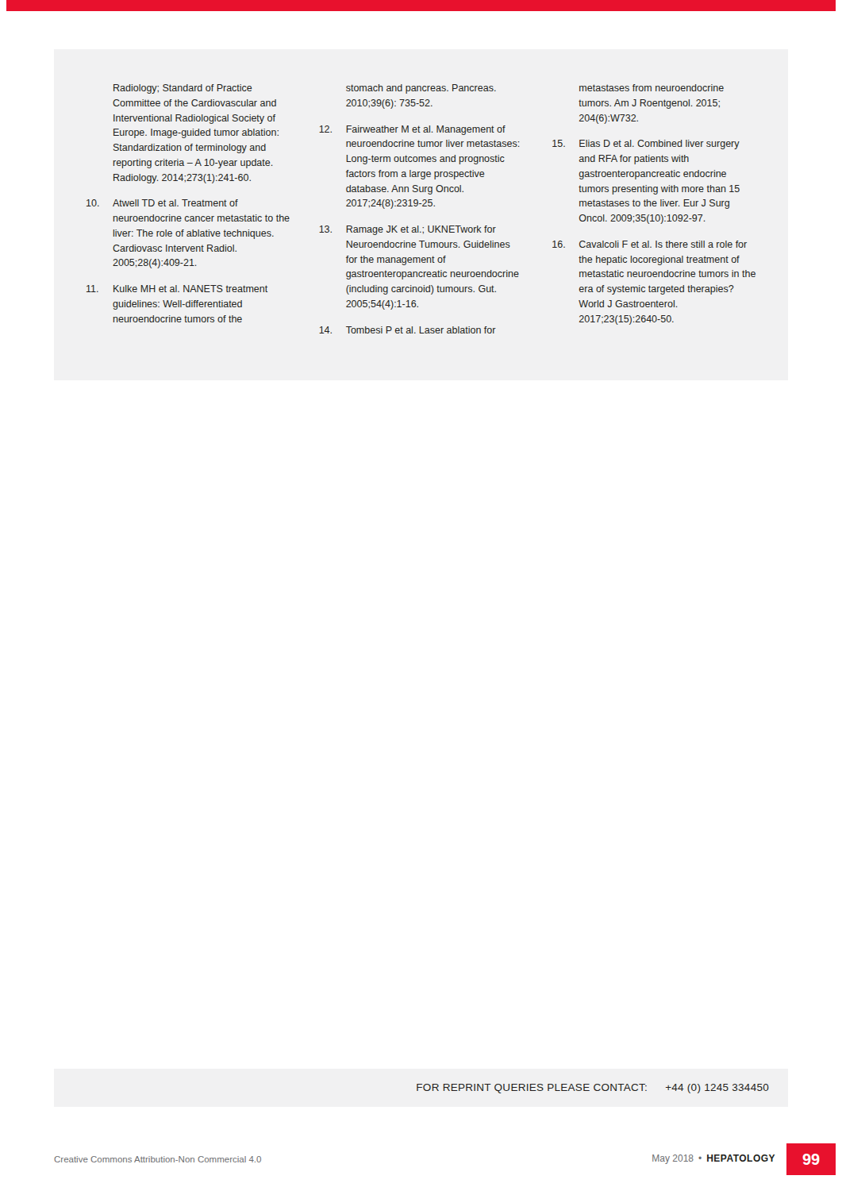Radiology; Standard of Practice Committee of the Cardiovascular and Interventional Radiological Society of Europe. Image-guided tumor ablation: Standardization of terminology and reporting criteria – A 10-year update. Radiology. 2014;273(1):241-60.
10. Atwell TD et al. Treatment of neuroendocrine cancer metastatic to the liver: The role of ablative techniques. Cardiovasc Intervent Radiol. 2005;28(4):409-21.
11. Kulke MH et al. NANETS treatment guidelines: Well-differentiated neuroendocrine tumors of the
stomach and pancreas. Pancreas. 2010;39(6): 735-52.
12. Fairweather M et al. Management of neuroendocrine tumor liver metastases: Long-term outcomes and prognostic factors from a large prospective database. Ann Surg Oncol. 2017;24(8):2319-25.
13. Ramage JK et al.; UKNETwork for Neuroendocrine Tumours. Guidelines for the management of gastroenteropancreatic neuroendocrine (including carcinoid) tumours. Gut. 2005;54(4):1-16.
14. Tombesi P et al. Laser ablation for
metastases from neuroendocrine tumors. Am J Roentgenol. 2015; 204(6):W732.
15. Elias D et al. Combined liver surgery and RFA for patients with gastroenteropancreatic endocrine tumors presenting with more than 15 metastases to the liver. Eur J Surg Oncol. 2009;35(10):1092-97.
16. Cavalcoli F et al. Is there still a role for the hepatic locoregional treatment of metastatic neuroendocrine tumors in the era of systemic targeted therapies? World J Gastroenterol. 2017;23(15):2640-50.
FOR REPRINT QUERIES PLEASE CONTACT: +44 (0) 1245 334450
Creative Commons Attribution-Non Commercial 4.0
May 2018 • HEPATOLOGY
99